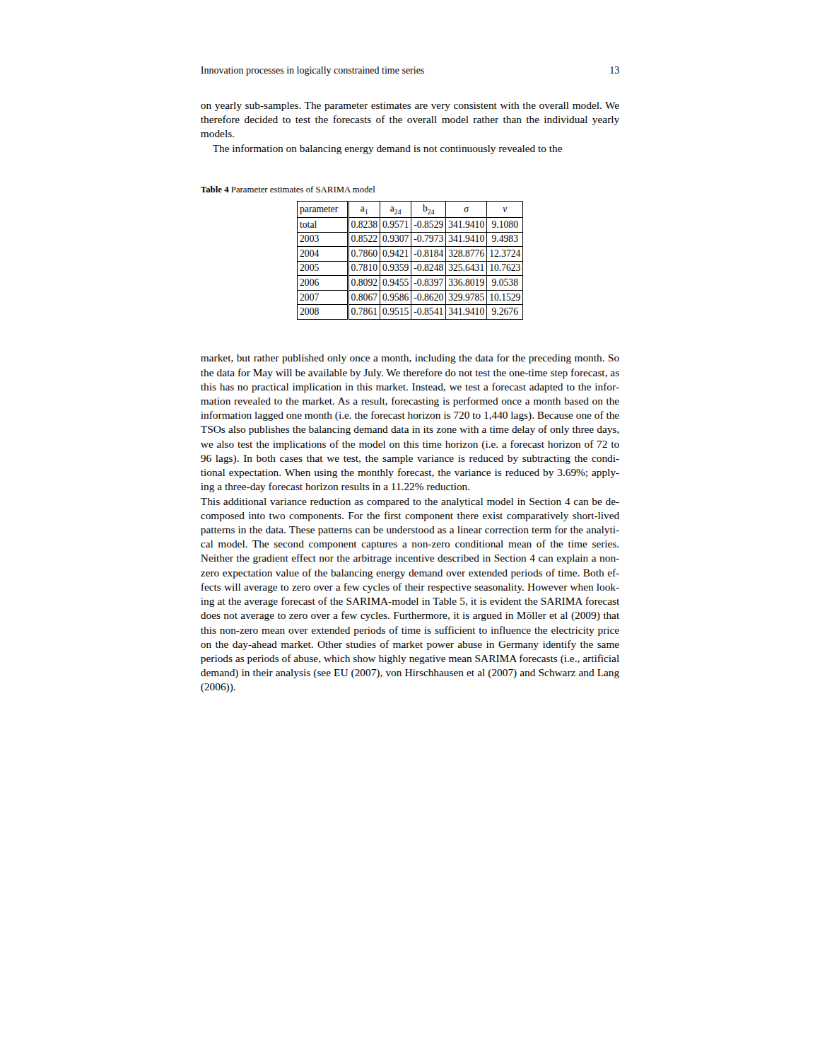Innovation processes in logically constrained time series 13
on yearly sub-samples. The parameter estimates are very consistent with the overall model. We therefore decided to test the forecasts of the overall model rather than the individual yearly models.
The information on balancing energy demand is not continuously revealed to the
Table 4 Parameter estimates of SARIMA model
| parameter | a 1 | a 24 | b 24 | σ | ν |
| --- | --- | --- | --- | --- | --- |
| total | 0.8238 | 0.9571 | -0.8529 | 341.9410 | 9.1080 |
| 2003 | 0.8522 | 0.9307 | -0.7973 | 341.9410 | 9.4983 |
| 2004 | 0.7860 | 0.9421 | -0.8184 | 328.8776 | 12.3724 |
| 2005 | 0.7810 | 0.9359 | -0.8248 | 325.6431 | 10.7623 |
| 2006 | 0.8092 | 0.9455 | -0.8397 | 336.8019 | 9.0538 |
| 2007 | 0.8067 | 0.9586 | -0.8620 | 329.9785 | 10.1529 |
| 2008 | 0.7861 | 0.9515 | -0.8541 | 341.9410 | 9.2676 |
market, but rather published only once a month, including the data for the preceding month. So the data for May will be available by July. We therefore do not test the one-time step forecast, as this has no practical implication in this market. Instead, we test a forecast adapted to the information revealed to the market. As a result, forecasting is performed once a month based on the information lagged one month (i.e. the forecast horizon is 720 to 1,440 lags). Because one of the TSOs also publishes the balancing demand data in its zone with a time delay of only three days, we also test the implications of the model on this time horizon (i.e. a forecast horizon of 72 to 96 lags). In both cases that we test, the sample variance is reduced by subtracting the conditional expectation. When using the monthly forecast, the variance is reduced by 3.69%; applying a three-day forecast horizon results in a 11.22% reduction.
This additional variance reduction as compared to the analytical model in Section 4 can be decomposed into two components. For the first component there exist comparatively short-lived patterns in the data. These patterns can be understood as a linear correction term for the analytical model. The second component captures a non-zero conditional mean of the time series. Neither the gradient effect nor the arbitrage incentive described in Section 4 can explain a non-zero expectation value of the balancing energy demand over extended periods of time. Both effects will average to zero over a few cycles of their respective seasonality. However when looking at the average forecast of the SARIMA-model in Table 5, it is evident the SARIMA forecast does not average to zero over a few cycles. Furthermore, it is argued in Möller et al (2009) that this non-zero mean over extended periods of time is sufficient to influence the electricity price on the day-ahead market. Other studies of market power abuse in Germany identify the same periods as periods of abuse, which show highly negative mean SARIMA forecasts (i.e., artificial demand) in their analysis (see EU (2007), von Hirschhausen et al (2007) and Schwarz and Lang (2006)).